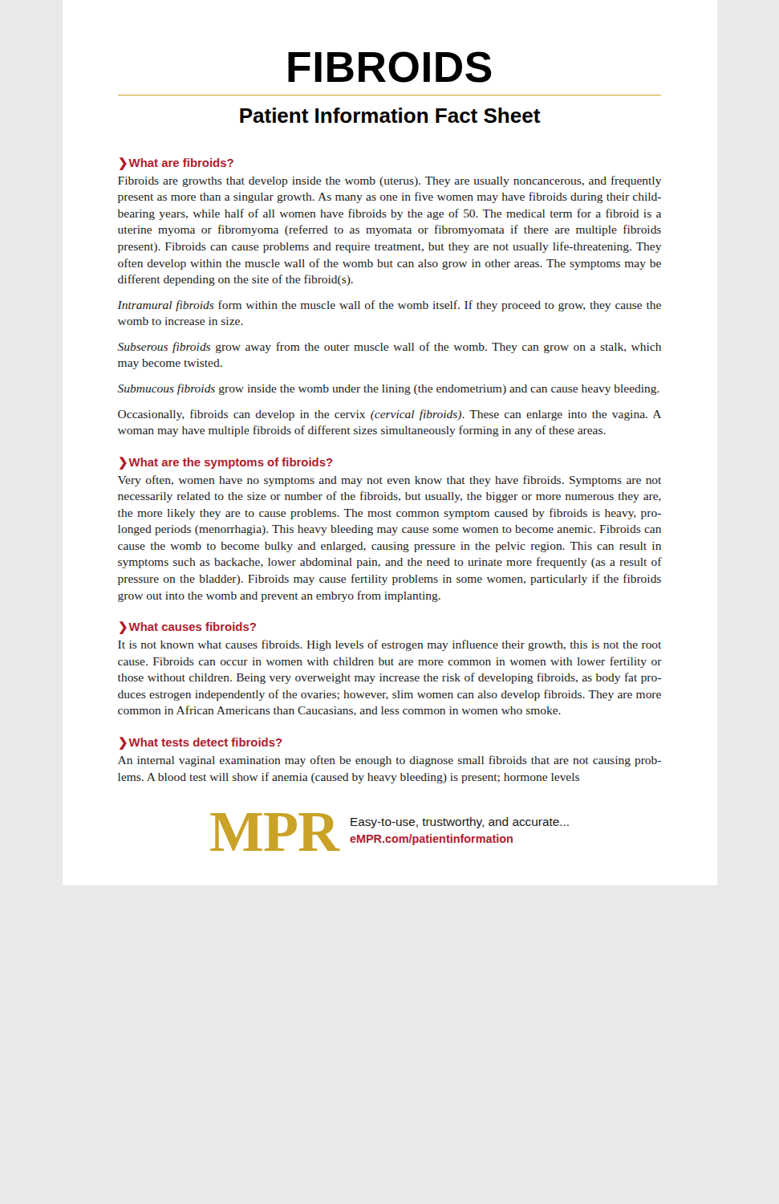FIBROIDS
Patient Information Fact Sheet
❯What are fibroids?
Fibroids are growths that develop inside the womb (uterus). They are usually noncancerous, and frequently present as more than a singular growth. As many as one in five women may have fibroids during their childbearing years, while half of all women have fibroids by the age of 50. The medical term for a fibroid is a uterine myoma or fibromyoma (referred to as myomata or fibromyomata if there are multiple fibroids present). Fibroids can cause problems and require treatment, but they are not usually life-threatening. They often develop within the muscle wall of the womb but can also grow in other areas. The symptoms may be different depending on the site of the fibroid(s).
Intramural fibroids form within the muscle wall of the womb itself. If they proceed to grow, they cause the womb to increase in size.
Subserous fibroids grow away from the outer muscle wall of the womb. They can grow on a stalk, which may become twisted.
Submucous fibroids grow inside the womb under the lining (the endometrium) and can cause heavy bleeding.
Occasionally, fibroids can develop in the cervix (cervical fibroids). These can enlarge into the vagina. A woman may have multiple fibroids of different sizes simultaneously forming in any of these areas.
❯What are the symptoms of fibroids?
Very often, women have no symptoms and may not even know that they have fibroids. Symptoms are not necessarily related to the size or number of the fibroids, but usually, the bigger or more numerous they are, the more likely they are to cause problems. The most common symptom caused by fibroids is heavy, prolonged periods (menorrhagia). This heavy bleeding may cause some women to become anemic. Fibroids can cause the womb to become bulky and enlarged, causing pressure in the pelvic region. This can result in symptoms such as backache, lower abdominal pain, and the need to urinate more frequently (as a result of pressure on the bladder). Fibroids may cause fertility problems in some women, particularly if the fibroids grow out into the womb and prevent an embryo from implanting.
❯What causes fibroids?
It is not known what causes fibroids. High levels of estrogen may influence their growth, this is not the root cause. Fibroids can occur in women with children but are more common in women with lower fertility or those without children. Being very overweight may increase the risk of developing fibroids, as body fat produces estrogen independently of the ovaries; however, slim women can also develop fibroids. They are more common in African Americans than Caucasians, and less common in women who smoke.
❯What tests detect fibroids?
An internal vaginal examination may often be enough to diagnose small fibroids that are not causing problems. A blood test will show if anemia (caused by heavy bleeding) is present; hormone levels
MPR
Easy-to-use, trustworthy, and accurate...
eMPR.com/patientinformation